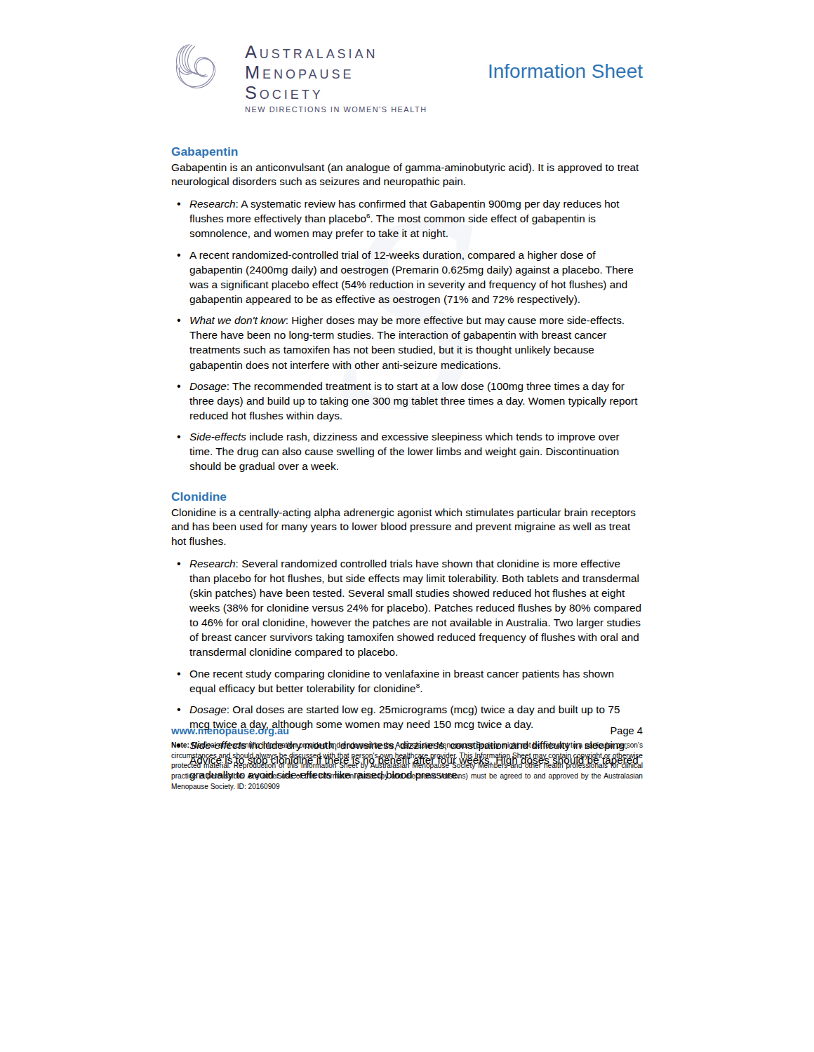S
AUSTRALASIAN
MENOPAUSE
SOCIETY
NEW DIRECTIONS IN WOMEN'S HEALTH
Information Sheet
Gabapentin
Gabapentin is an anticonvulsant (an analogue of gamma-aminobutyric acid). It is approved to treat neurological disorders such as seizures and neuropathic pain.
Research: A systematic review has confirmed that Gabapentin 900mg per day reduces hot flushes more effectively than placebo6. The most common side effect of gabapentin is somnolence, and women may prefer to take it at night.
A recent randomized-controlled trial of 12-weeks duration, compared a higher dose of gabapentin (2400mg daily) and oestrogen (Premarin 0.625mg daily) against a placebo. There was a significant placebo effect (54% reduction in severity and frequency of hot flushes) and gabapentin appeared to be as effective as oestrogen (71% and 72% respectively).
What we don't know: Higher doses may be more effective but may cause more side-effects. There have been no long-term studies. The interaction of gabapentin with breast cancer treatments such as tamoxifen has not been studied, but it is thought unlikely because gabapentin does not interfere with other anti-seizure medications.
Dosage: The recommended treatment is to start at a low dose (100mg three times a day for three days) and build up to taking one 300 mg tablet three times a day. Women typically report reduced hot flushes within days.
Side-effects include rash, dizziness and excessive sleepiness which tends to improve over time. The drug can also cause swelling of the lower limbs and weight gain. Discontinuation should be gradual over a week.
Clonidine
Clonidine is a centrally-acting alpha adrenergic agonist which stimulates particular brain receptors and has been used for many years to lower blood pressure and prevent migraine as well as treat hot flushes.
Research: Several randomized controlled trials have shown that clonidine is more effective than placebo for hot flushes, but side effects may limit tolerability. Both tablets and transdermal (skin patches) have been tested. Several small studies showed reduced hot flushes at eight weeks (38% for clonidine versus 24% for placebo). Patches reduced flushes by 80% compared to 46% for oral clonidine, however the patches are not available in Australia. Two larger studies of breast cancer survivors taking tamoxifen showed reduced frequency of flushes with oral and transdermal clonidine compared to placebo.
One recent study comparing clonidine to venlafaxine in breast cancer patients has shown equal efficacy but better tolerability for clonidine8.
Dosage: Oral doses are started low eg. 25micrograms (mcg) twice a day and built up to 75 mcg twice a day, although some women may need 150 mcg twice a day.
Side-effects include dry mouth, drowsiness, dizziness, constipation and difficulty in sleeping. Advice is to stop clonidine if there is no benefit after four weeks. High doses should be tapered gradually to avoid side-effects like raised blood pressure.
www.menopause.org.au Page 4
Note: Medical and scientific information provided and endorsed by the Australasian Menopause Society might not be relevant to a particular person's circumstances and should always be discussed with that person's own healthcare provider. This Information Sheet may contain copyright or otherwise protected material. Reproduction of this Information Sheet by Australasian Menopause Society Members and other health professionals for clinical practice is permissible. Any other use of this information (hardcopy and electronic versions) must be agreed to and approved by the Australasian Menopause Society. ID: 20160909